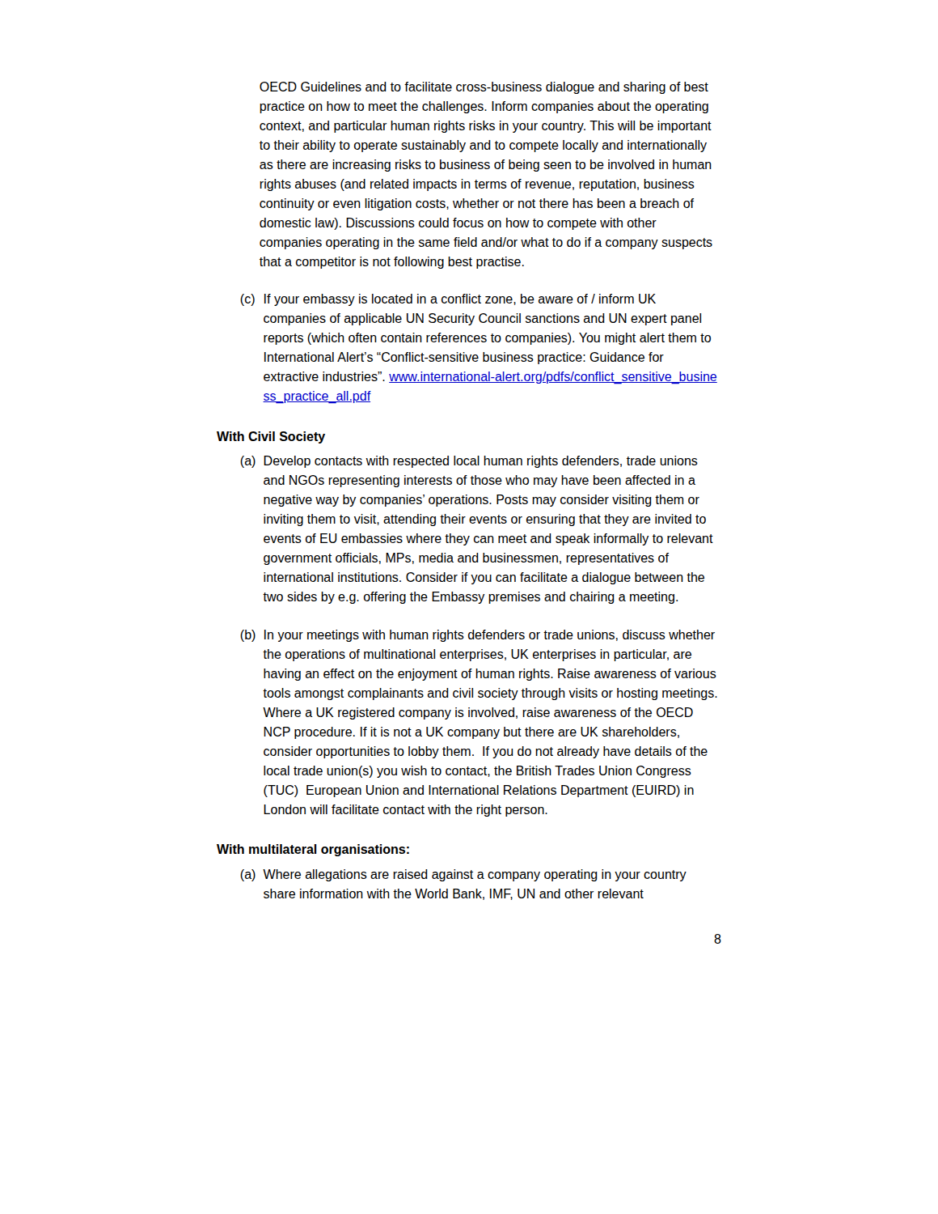OECD Guidelines and to facilitate cross-business dialogue and sharing of best practice on how to meet the challenges. Inform companies about the operating context, and particular human rights risks in your country. This will be important to their ability to operate sustainably and to compete locally and internationally as there are increasing risks to business of being seen to be involved in human rights abuses (and related impacts in terms of revenue, reputation, business continuity or even litigation costs, whether or not there has been a breach of domestic law). Discussions could focus on how to compete with other companies operating in the same field and/or what to do if a company suspects that a competitor is not following best practise.
(c)
If your embassy is located in a conflict zone, be aware of / inform UK companies of applicable UN Security Council sanctions and UN expert panel reports (which often contain references to companies). You might alert them to International Alert’s “Conflict-sensitive business practice: Guidance for extractive industries”. www.international-alert.org/pdfs/conflict_sensitive_business_practice_all.pdf
With Civil Society
(a)
Develop contacts with respected local human rights defenders, trade unions and NGOs representing interests of those who may have been affected in a negative way by companies’ operations. Posts may consider visiting them or inviting them to visit, attending their events or ensuring that they are invited to events of EU embassies where they can meet and speak informally to relevant government officials, MPs, media and businessmen, representatives of international institutions. Consider if you can facilitate a dialogue between the two sides by e.g. offering the Embassy premises and chairing a meeting.
(b)
In your meetings with human rights defenders or trade unions, discuss whether the operations of multinational enterprises, UK enterprises in particular, are having an effect on the enjoyment of human rights. Raise awareness of various tools amongst complainants and civil society through visits or hosting meetings. Where a UK registered company is involved, raise awareness of the OECD NCP procedure. If it is not a UK company but there are UK shareholders, consider opportunities to lobby them. If you do not already have details of the local trade union(s) you wish to contact, the British Trades Union Congress (TUC) European Union and International Relations Department (EUIRD) in London will facilitate contact with the right person.
With multilateral organisations:
(a)
Where allegations are raised against a company operating in your country share information with the World Bank, IMF, UN and other relevant
8